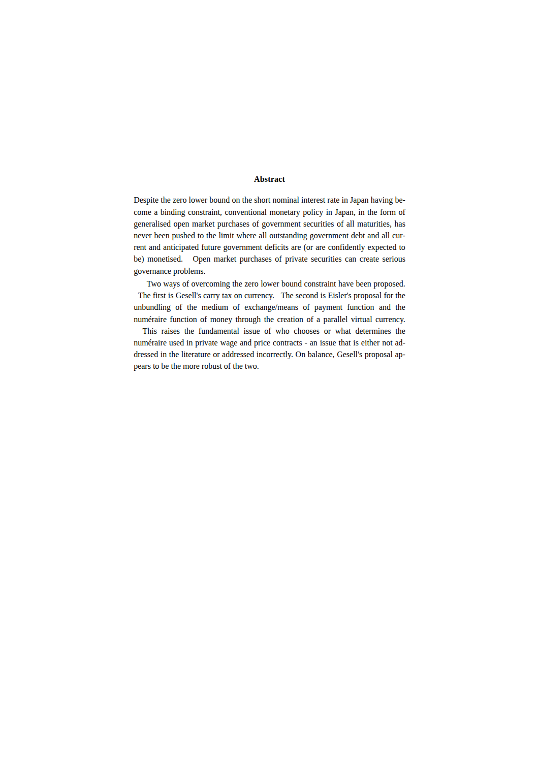Abstract
Despite the zero lower bound on the short nominal interest rate in Japan having become a binding constraint, conventional monetary policy in Japan, in the form of generalised open market purchases of government securities of all maturities, has never been pushed to the limit where all outstanding government debt and all current and anticipated future government deficits are (or are confidently expected to be) monetised. Open market purchases of private securities can create serious governance problems.
Two ways of overcoming the zero lower bound constraint have been proposed. The first is Gesell's carry tax on currency. The second is Eisler's proposal for the unbundling of the medium of exchange/means of payment function and the numéraire function of money through the creation of a parallel virtual currency. This raises the fundamental issue of who chooses or what determines the numéraire used in private wage and price contracts - an issue that is either not addressed in the literature or addressed incorrectly. On balance, Gesell's proposal appears to be the more robust of the two.